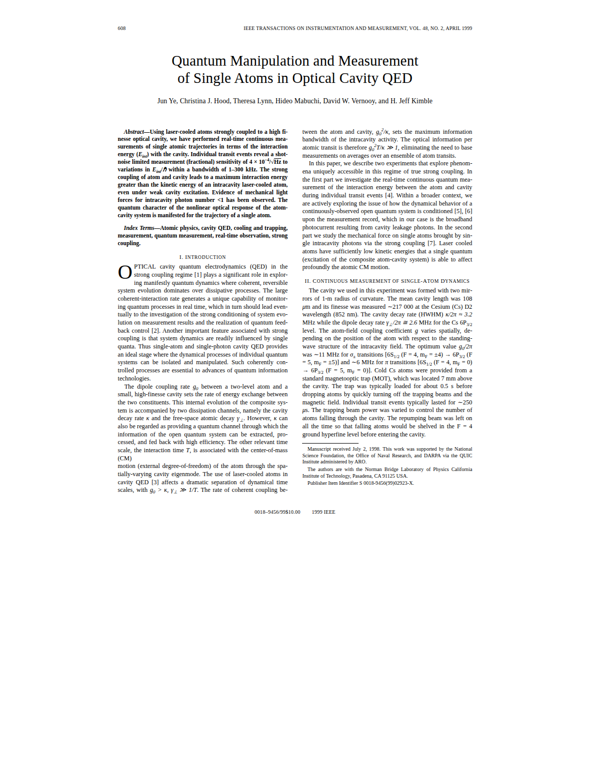608
IEEE TRANSACTIONS ON INSTRUMENTATION AND MEASUREMENT, VOL. 48, NO. 2, APRIL 1999
Quantum Manipulation and Measurement
of Single Atoms in Optical Cavity QED
Jun Ye, Christina J. Hood, Theresa Lynn, Hideo Mabuchi, David W. Vernooy, and H. Jeff Kimble
Abstract—Using laser-cooled atoms strongly coupled to a high finesse optical cavity, we have performed real-time continuous measurements of single atomic trajectories in terms of the interaction energy (Eint) with the cavity. Individual transit events reveal a shot-noise limited measurement (fractional) sensitivity of 4 × 10−4/√Hz to variations in Eint/ℏ within a bandwidth of 1–300 kHz. The strong coupling of atom and cavity leads to a maximum interaction energy greater than the kinetic energy of an intracavity laser-cooled atom, even under weak cavity excitation. Evidence of mechanical light forces for intracavity photon number <1 has been observed. The quantum character of the nonlinear optical response of the atom-cavity system is manifested for the trajectory of a single atom.
Index Terms—Atomic physics, cavity QED, cooling and trapping, measurement, quantum measurement, real-time observation, strong coupling.
I. INTRODUCTION
OPTICAL cavity quantum electrodynamics (QED) in the strong coupling regime [1] plays a significant role in exploring manifestly quantum dynamics where coherent, reversible system evolution dominates over dissipative processes. The large coherent-interaction rate generates a unique capability of monitoring quantum processes in real time, which in turn should lead eventually to the investigation of the strong conditioning of system evolution on measurement results and the realization of quantum feedback control [2]. Another important feature associated with strong coupling is that system dynamics are readily influenced by single quanta. Thus single-atom and single-photon cavity QED provides an ideal stage where the dynamical processes of individual quantum systems can be isolated and manipulated. Such coherently controlled processes are essential to advances of quantum information technologies.
The dipole coupling rate g0 between a two-level atom and a small, high-finesse cavity sets the rate of energy exchange between the two constituents. This internal evolution of the composite system is accompanied by two dissipation channels, namely the cavity decay rate κ and the free-space atomic decay γ⊥. However, κ can also be regarded as providing a quantum channel through which the information of the open quantum system can be extracted, processed, and fed back with high efficiency. The other relevant time scale, the interaction time T, is associated with the center-of-mass (CM)
motion (external degree-of-freedom) of the atom through the spatially-varying cavity eigenmode. The use of laser-cooled atoms in cavity QED [3] affects a dramatic separation of dynamical time scales, with g0 > κ, γ⊥ ≫ 1/T. The rate of coherent coupling between the atom and cavity, g02/κ, sets the maximum information bandwidth of the intracavity activity. The optical information per atomic transit is therefore g02T/κ ≫ 1, eliminating the need to base measurements on averages over an ensemble of atom transits.
In this paper, we describe two experiments that explore phenomena uniquely accessible in this regime of true strong coupling. In the first part we investigate the real-time continuous quantum measurement of the interaction energy between the atom and cavity during individual transit events [4]. Within a broader context, we are actively exploring the issue of how the dynamical behavior of a continuously-observed open quantum system is conditioned [5], [6] upon the measurement record, which in our case is the broadband photocurrent resulting from cavity leakage photons. In the second part we study the mechanical force on single atoms brought by single intracavity photons via the strong coupling [7]. Laser cooled atoms have sufficiently low kinetic energies that a single quantum (excitation of the composite atom-cavity system) is able to affect profoundly the atomic CM motion.
II. CONTINUOUS MEASUREMENT OF SINGLE-ATOM DYNAMICS
The cavity we used in this experiment was formed with two mirrors of 1-m radius of curvature. The mean cavity length was 108 μm and its finesse was measured ∼217 000 at the Cesium (Cs) D2 wavelength (852 nm). The cavity decay rate (HWHM) κ/2π ≈ 3.2 MHz while the dipole decay rate γ⊥/2π ≅ 2.6 MHz for the Cs 6P3/2 level. The atom-field coupling coefficient g varies spatially, depending on the position of the atom with respect to the standing-wave structure of the intracavity field. The optimum value g0/2π was ∼11 MHz for σ± transitions [6S1/2 (F = 4, mF = ±4) → 6P3/2 (F = 5, mF = ±5)] and ∼6 MHz for π transitions [6S1/2 (F = 4, mF = 0) → 6P3/2 (F = 5, mF = 0)]. Cold Cs atoms were provided from a standard magnetooptic trap (MOT), which was located 7 mm above the cavity. The trap was typically loaded for about 0.5 s before dropping atoms by quickly turning off the trapping beams and the magnetic field. Individual transit events typically lasted for ∼250 μs. The trapping beam power was varied to control the number of atoms falling through the cavity. The repumping beam was left on all the time so that falling atoms would be shelved in the F = 4 ground hyperfine level before entering the cavity.
Manuscript received July 2, 1998. This work was supported by the National Science Foundation, the Office of Naval Research, and DARPA via the QUIC Institute administered by ARO.
The authors are with the Norman Bridge Laboratory of Physics California Institute of Technology, Pasadena, CA 91125 USA.
Publisher Item Identifier S 0018-9456(99)02923-X.
0018–9456/99$10.001999 IEEE